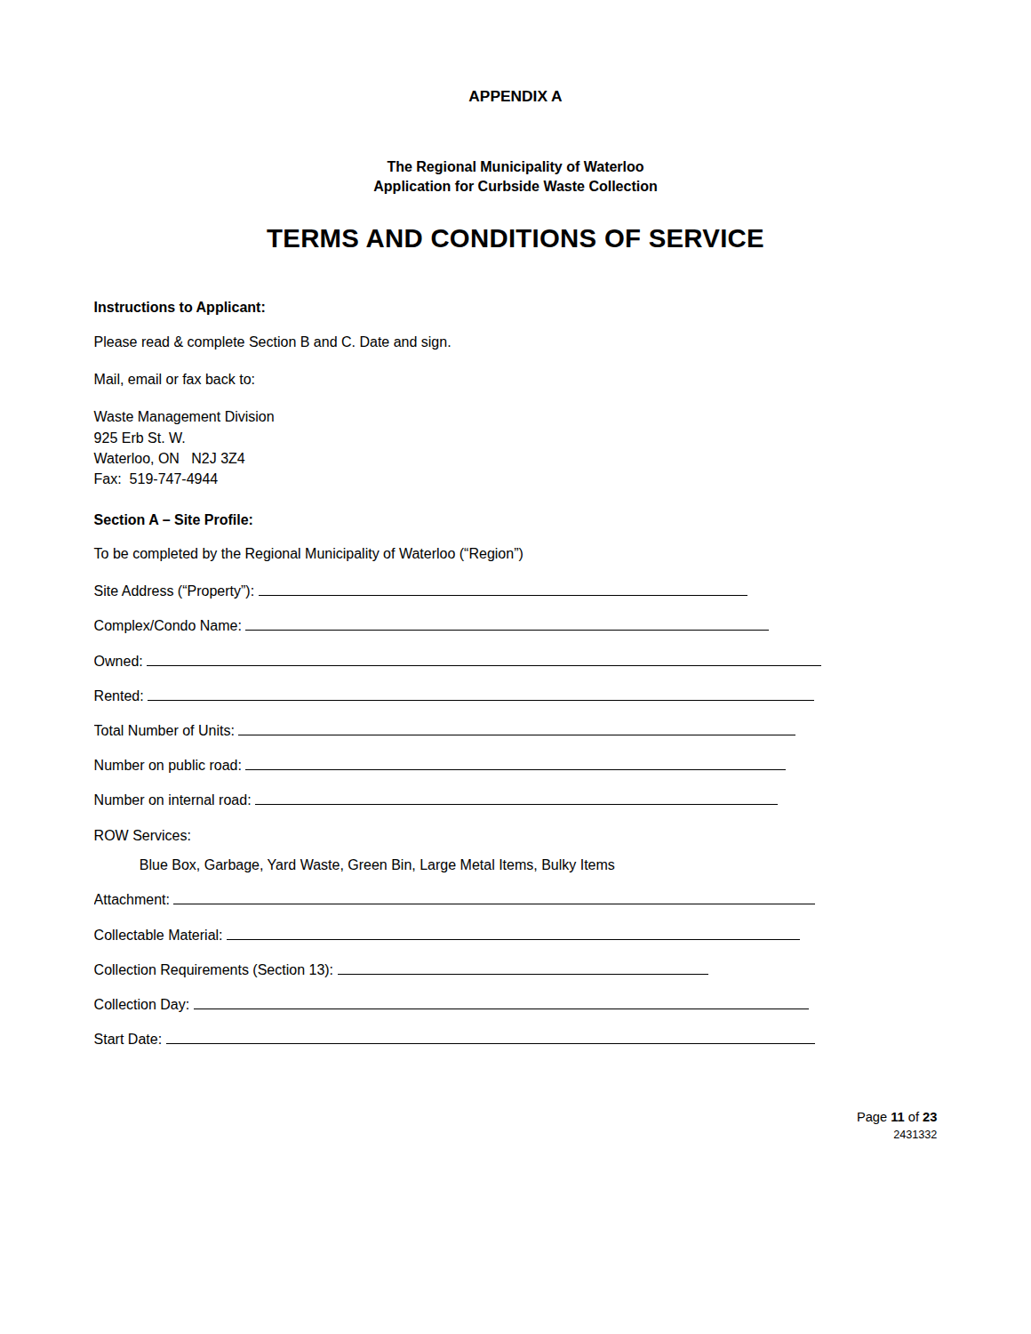APPENDIX A
The Regional Municipality of Waterloo
Application for Curbside Waste Collection
TERMS AND CONDITIONS OF SERVICE
Instructions to Applicant:
Please read & complete Section B and C. Date and sign.
Mail, email or fax back to:
Waste Management Division
925 Erb St. W.
Waterloo, ON N2J 3Z4
Fax: 519-747-4944
Section A – Site Profile:
To be completed by the Regional Municipality of Waterloo (“Region”)
Site Address (“Property”):
Complex/Condo Name:
Owned:
Rented:
Total Number of Units:
Number on public road:
Number on internal road:
ROW Services:
Blue Box, Garbage, Yard Waste, Green Bin, Large Metal Items, Bulky Items
Attachment:
Collectable Material:
Collection Requirements (Section 13):
Collection Day:
Start Date:
Page 11 of 23
2431332